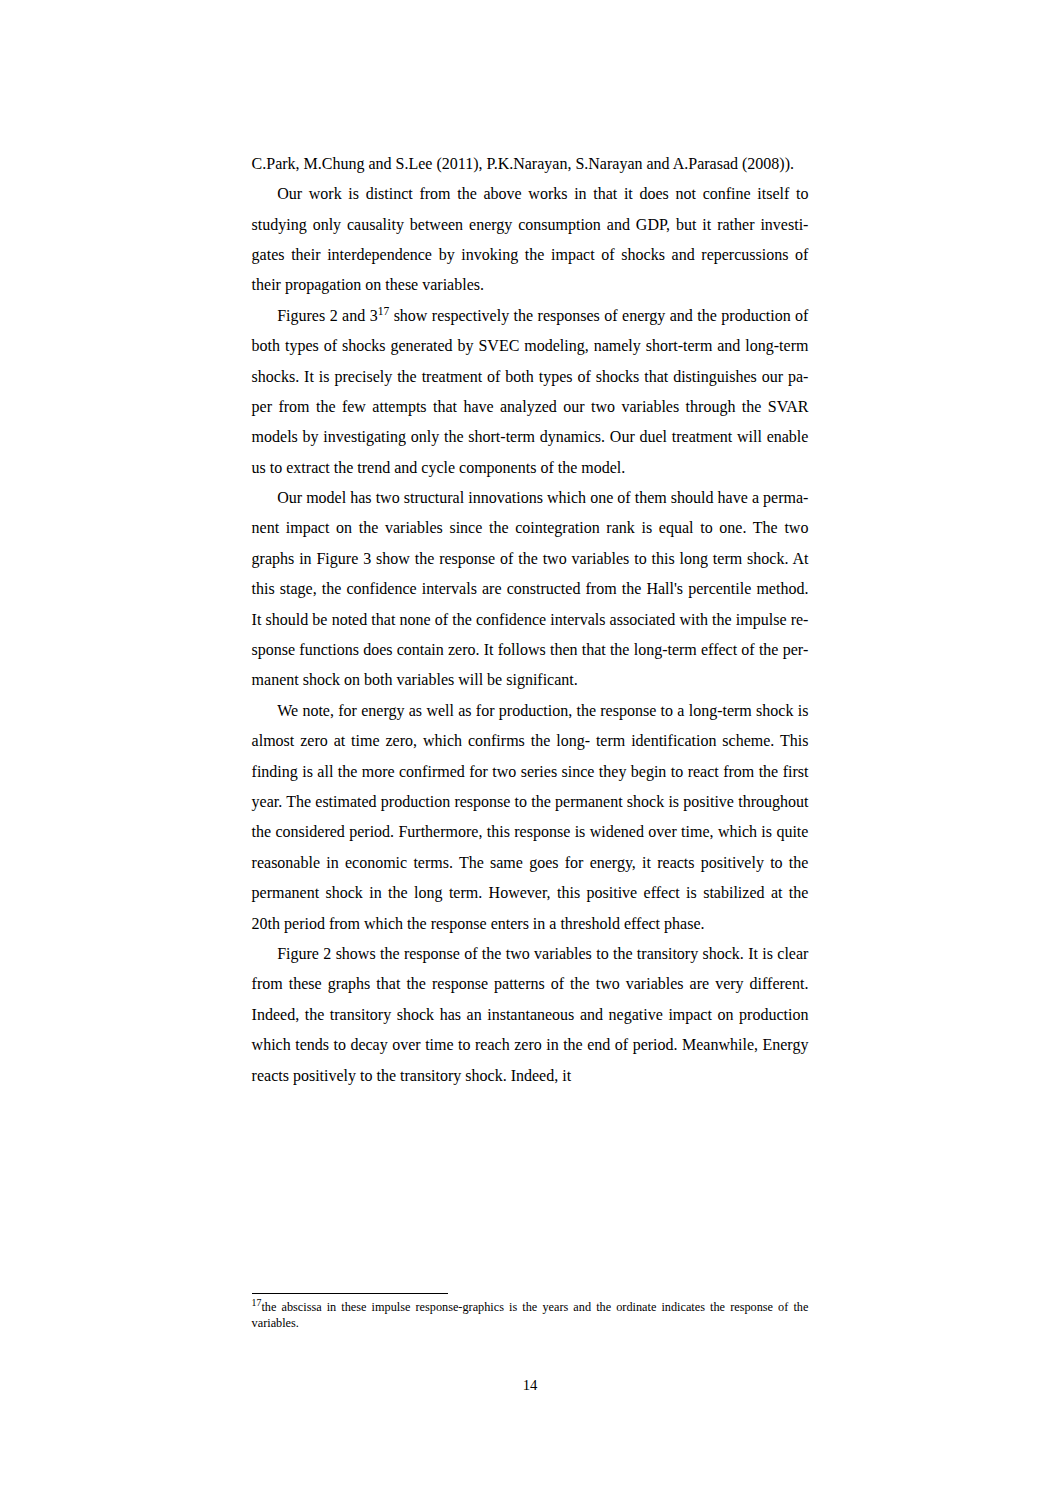C.Park, M.Chung and S.Lee (2011), P.K.Narayan, S.Narayan and A.Parasad (2008)).
Our work is distinct from the above works in that it does not confine itself to studying only causality between energy consumption and GDP, but it rather investigates their interdependence by invoking the impact of shocks and repercussions of their propagation on these variables.
Figures 2 and 317 show respectively the responses of energy and the production of both types of shocks generated by SVEC modeling, namely short-term and long-term shocks. It is precisely the treatment of both types of shocks that distinguishes our paper from the few attempts that have analyzed our two variables through the SVAR models by investigating only the short-term dynamics. Our duel treatment will enable us to extract the trend and cycle components of the model.
Our model has two structural innovations which one of them should have a permanent impact on the variables since the cointegration rank is equal to one. The two graphs in Figure 3 show the response of the two variables to this long term shock. At this stage, the confidence intervals are constructed from the Hall's percentile method. It should be noted that none of the confidence intervals associated with the impulse response functions does contain zero. It follows then that the long-term effect of the permanent shock on both variables will be significant.
We note, for energy as well as for production, the response to a long-term shock is almost zero at time zero, which confirms the long- term identification scheme. This finding is all the more confirmed for two series since they begin to react from the first year. The estimated production response to the permanent shock is positive throughout the considered period. Furthermore, this response is widened over time, which is quite reasonable in economic terms. The same goes for energy, it reacts positively to the permanent shock in the long term. However, this positive effect is stabilized at the 20th period from which the response enters in a threshold effect phase.
Figure 2 shows the response of the two variables to the transitory shock. It is clear from these graphs that the response patterns of the two variables are very different. Indeed, the transitory shock has an instantaneous and negative impact on production which tends to decay over time to reach zero in the end of period. Meanwhile, Energy reacts positively to the transitory shock. Indeed, it
17the abscissa in these impulse response-graphics is the years and the ordinate indicates the response of the variables.
14